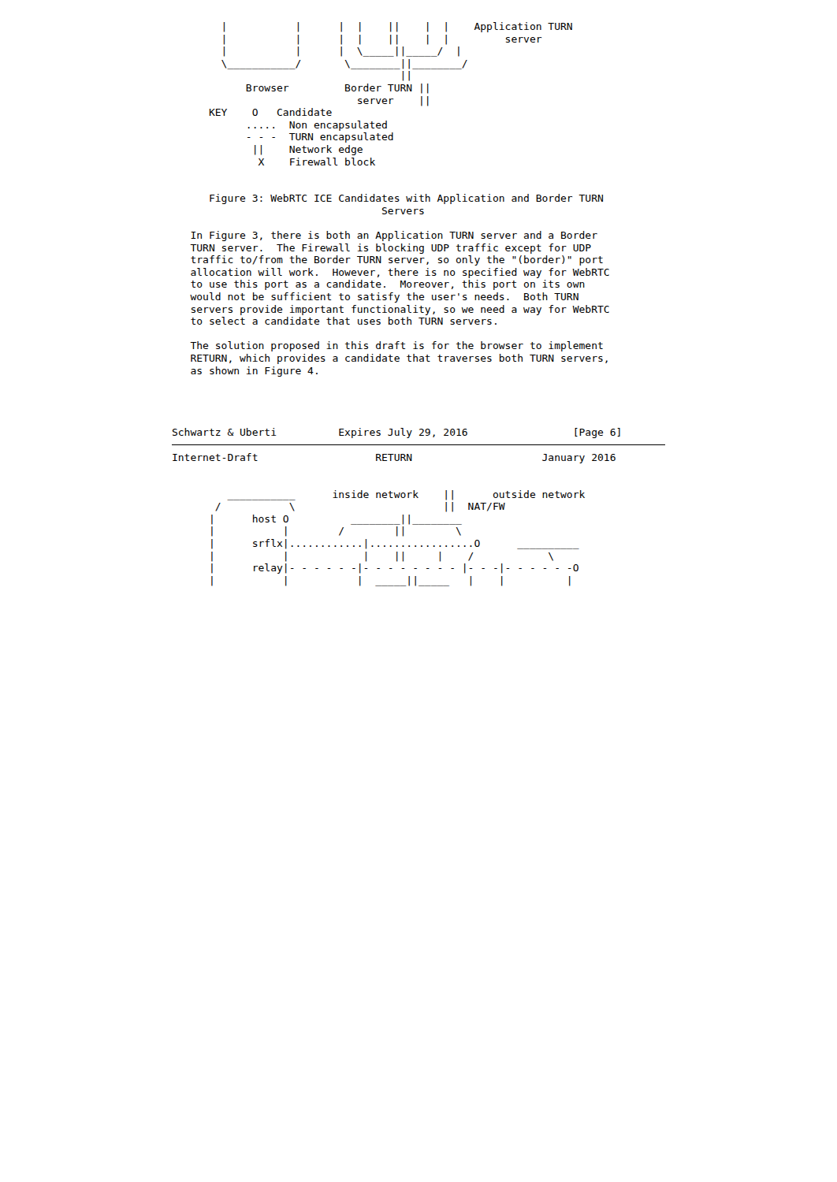|           |      |  |    ||    |  |    Application TURN
        |           |      |  |    ||    |  |         server
        |           |      |  \_____||_____/  |
        \___________/       \________||________/
                                     ||
            Browser         Border TURN ||
                              server    ||
      KEY    O   Candidate
            .....  Non encapsulated
            - - -  TURN encapsulated
             ||    Network edge
              X    Firewall block


      Figure 3: WebRTC ICE Candidates with Application and Border TURN
                                  Servers

   In Figure 3, there is both an Application TURN server and a Border
   TURN server.  The Firewall is blocking UDP traffic except for UDP
   traffic to/from the Border TURN server, so only the "(border)" port
   allocation will work.  However, there is no specified way for WebRTC
   to use this port as a candidate.  Moreover, this port on its own
   would not be sufficient to satisfy the user's needs.  Both TURN
   servers provide important functionality, so we need a way for WebRTC
   to select a candidate that uses both TURN servers.

   The solution proposed in this draft is for the browser to implement
   RETURN, which provides a candidate that traverses both TURN servers,
   as shown in Figure 4.




Schwartz & Uberti          Expires July 29, 2016                 [Page 6]
Internet-Draft                   RETURN                     January 2016


         ___________      inside network    ||      outside network
       /           \                        ||  NAT/FW
      |      host O          ________||________
      |           |        /        ||        \
      |      srflx|............|.................O      __________
      |           |            |    ||     |    /            \
      |      relay|- - - - - -|- - - - - - - - |- - -|- - - - - -O
      |           |           |  _____||_____   |    |          |